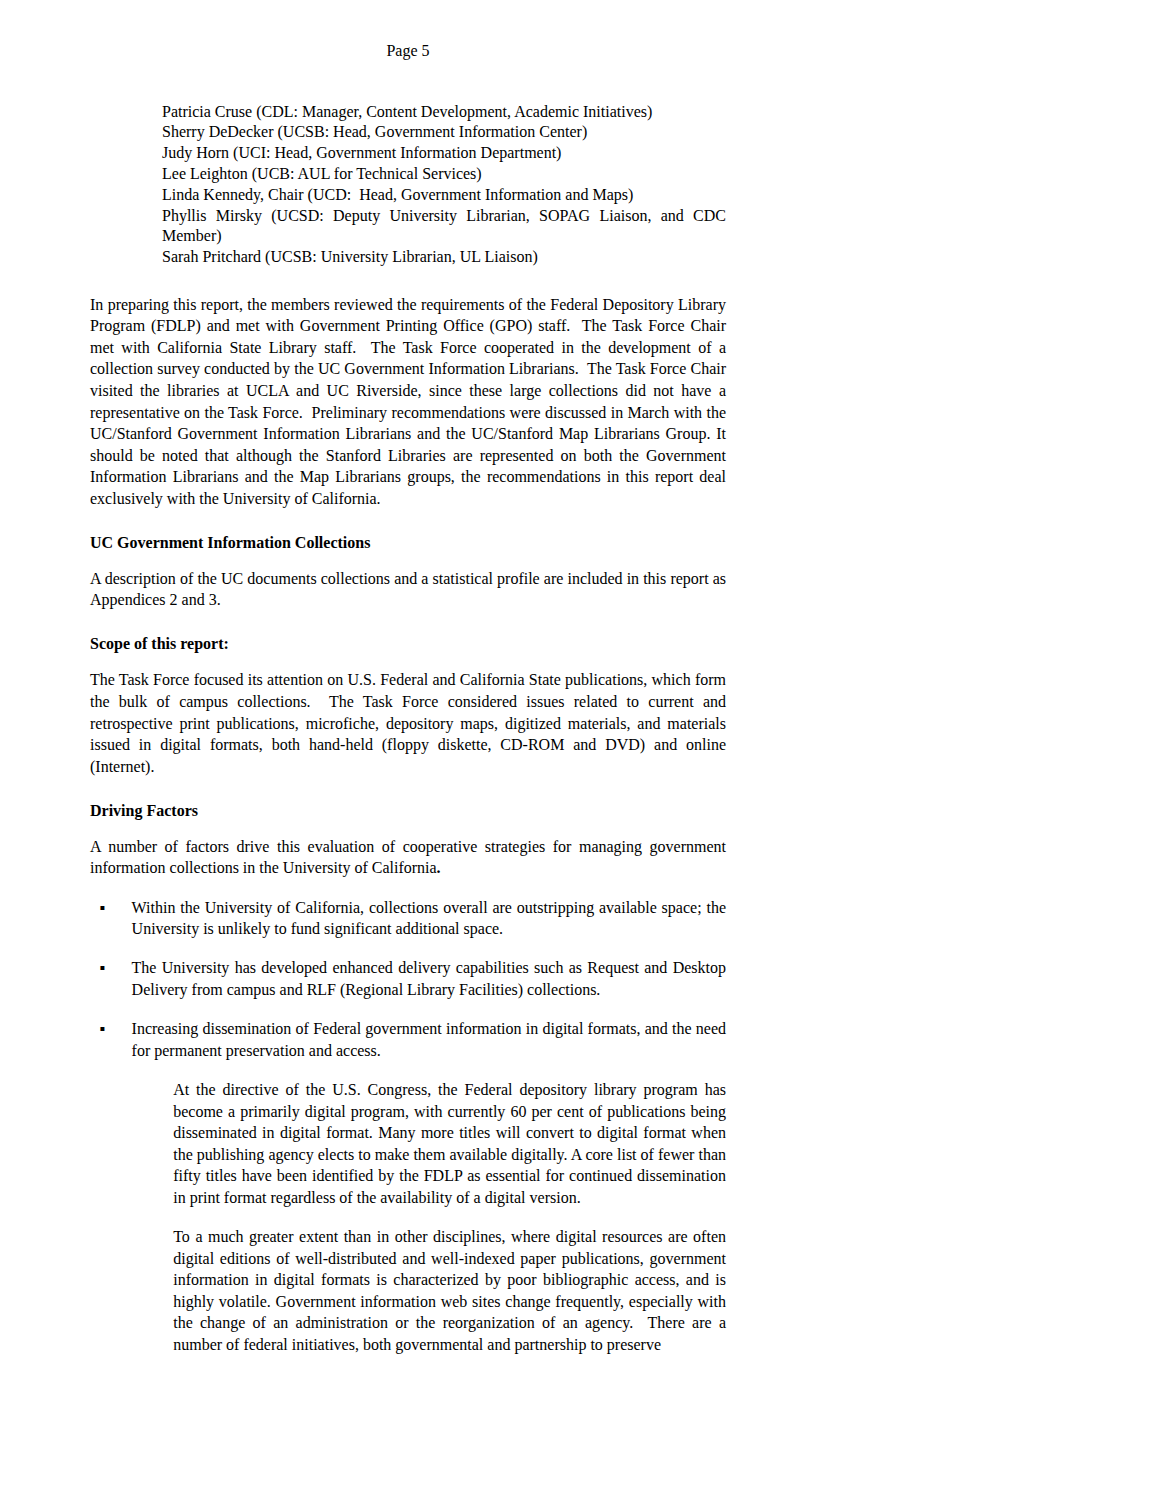Page 5
Patricia Cruse (CDL: Manager, Content Development, Academic Initiatives)
Sherry DeDecker (UCSB: Head, Government Information Center)
Judy Horn (UCI: Head, Government Information Department)
Lee Leighton (UCB: AUL for Technical Services)
Linda Kennedy, Chair (UCD: Head, Government Information and Maps)
Phyllis Mirsky (UCSD: Deputy University Librarian, SOPAG Liaison, and CDC Member)
Sarah Pritchard (UCSB: University Librarian, UL Liaison)
In preparing this report, the members reviewed the requirements of the Federal Depository Library Program (FDLP) and met with Government Printing Office (GPO) staff. The Task Force Chair met with California State Library staff. The Task Force cooperated in the development of a collection survey conducted by the UC Government Information Librarians. The Task Force Chair visited the libraries at UCLA and UC Riverside, since these large collections did not have a representative on the Task Force. Preliminary recommendations were discussed in March with the UC/Stanford Government Information Librarians and the UC/Stanford Map Librarians Group. It should be noted that although the Stanford Libraries are represented on both the Government Information Librarians and the Map Librarians groups, the recommendations in this report deal exclusively with the University of California.
UC Government Information Collections
A description of the UC documents collections and a statistical profile are included in this report as Appendices 2 and 3.
Scope of this report:
The Task Force focused its attention on U.S. Federal and California State publications, which form the bulk of campus collections. The Task Force considered issues related to current and retrospective print publications, microfiche, depository maps, digitized materials, and materials issued in digital formats, both hand-held (floppy diskette, CD-ROM and DVD) and online (Internet).
Driving Factors
A number of factors drive this evaluation of cooperative strategies for managing government information collections in the University of California.
Within the University of California, collections overall are outstripping available space; the University is unlikely to fund significant additional space.
The University has developed enhanced delivery capabilities such as Request and Desktop Delivery from campus and RLF (Regional Library Facilities) collections.
Increasing dissemination of Federal government information in digital formats, and the need for permanent preservation and access.
At the directive of the U.S. Congress, the Federal depository library program has become a primarily digital program, with currently 60 per cent of publications being disseminated in digital format. Many more titles will convert to digital format when the publishing agency elects to make them available digitally. A core list of fewer than fifty titles have been identified by the FDLP as essential for continued dissemination in print format regardless of the availability of a digital version.
To a much greater extent than in other disciplines, where digital resources are often digital editions of well-distributed and well-indexed paper publications, government information in digital formats is characterized by poor bibliographic access, and is highly volatile. Government information web sites change frequently, especially with the change of an administration or the reorganization of an agency. There are a number of federal initiatives, both governmental and partnership to preserve